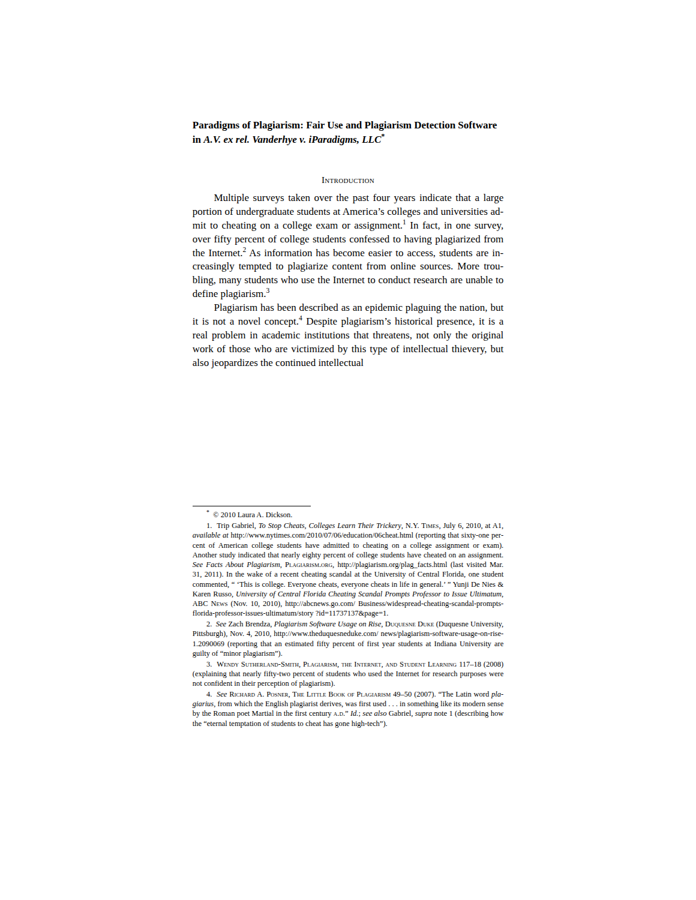Paradigms of Plagiarism: Fair Use and Plagiarism Detection Software in A.V. ex rel. Vanderhye v. iParadigms, LLC*
Introduction
Multiple surveys taken over the past four years indicate that a large portion of undergraduate students at America’s colleges and universities admit to cheating on a college exam or assignment.1 In fact, in one survey, over fifty percent of college students confessed to having plagiarized from the Internet.2 As information has become easier to access, students are increasingly tempted to plagiarize content from online sources. More troubling, many students who use the Internet to conduct research are unable to define plagiarism.3
Plagiarism has been described as an epidemic plaguing the nation, but it is not a novel concept.4 Despite plagiarism’s historical presence, it is a real problem in academic institutions that threatens, not only the original work of those who are victimized by this type of intellectual thievery, but also jeopardizes the continued intellectual
* © 2010 Laura A. Dickson.
1. Trip Gabriel, To Stop Cheats, Colleges Learn Their Trickery, N.Y. Times, July 6, 2010, at A1, available at http://www.nytimes.com/2010/07/06/education/06cheat.html (reporting that sixty-one percent of American college students have admitted to cheating on a college assignment or exam). Another study indicated that nearly eighty percent of college students have cheated on an assignment. See Facts About Plagiarism, Plagiarism.org, http://plagiarism.org/plag_facts.html (last visited Mar. 31, 2011). In the wake of a recent cheating scandal at the University of Central Florida, one student commented, “ ‘This is college. Everyone cheats, everyone cheats in life in general.’ ” Yunji De Nies & Karen Russo, University of Central Florida Cheating Scandal Prompts Professor to Issue Ultimatum, ABC News (Nov. 10, 2010), http://abcnews.go.com/ Business/widespread-cheating-scandal-prompts-florida-professor-issues-ultimatum/story ?id=11737137&page=1.
2. See Zach Brendza, Plagiarism Software Usage on Rise, Duquesne Duke (Duquesne University, Pittsburgh), Nov. 4, 2010, http://www.theduquesneduke.com/ news/plagiarism-software-usage-on-rise-1.2090069 (reporting that an estimated fifty percent of first year students at Indiana University are guilty of “minor plagiarism”).
3. Wendy Sutherland-Smith, Plagiarism, the Internet, and Student Learning 117–18 (2008) (explaining that nearly fifty-two percent of students who used the Internet for research purposes were not confident in their perception of plagiarism).
4. See Richard A. Posner, The Little Book of Plagiarism 49–50 (2007). “The Latin word plagiarius, from which the English plagiarist derives, was first used . . . in something like its modern sense by the Roman poet Martial in the first century a.d.” Id.; see also Gabriel, supra note 1 (describing how the “eternal temptation of students to cheat has gone high-tech”).